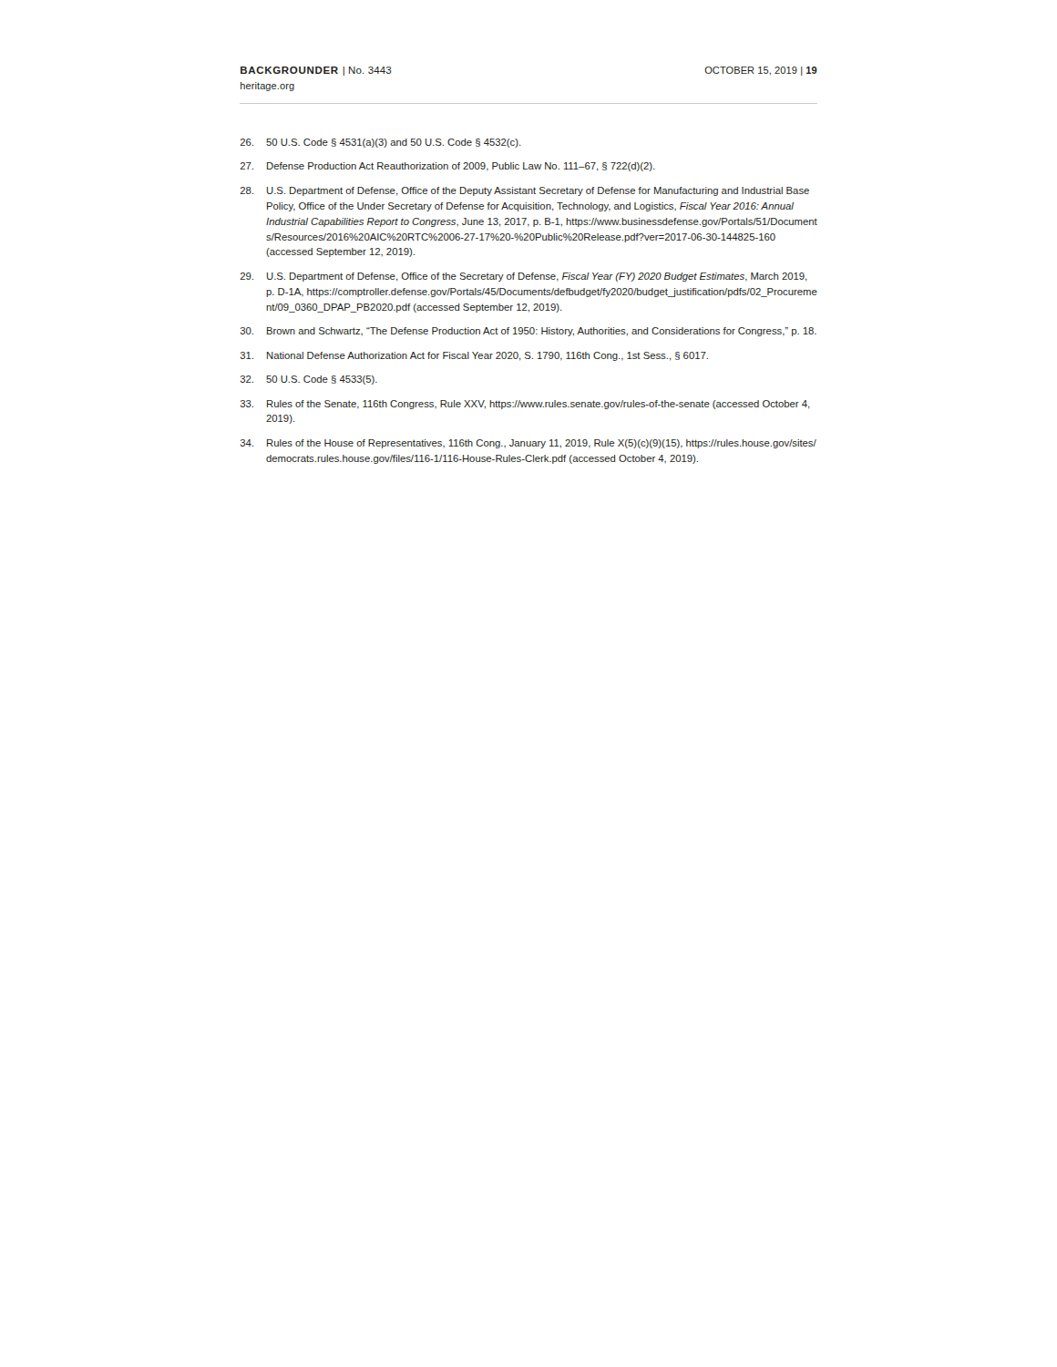BACKGROUNDER | No. 3443
heritage.org
OCTOBER 15, 2019 | 19
26. 50 U.S. Code § 4531(a)(3) and 50 U.S. Code § 4532(c).
27. Defense Production Act Reauthorization of 2009, Public Law No. 111–67, § 722(d)(2).
28. U.S. Department of Defense, Office of the Deputy Assistant Secretary of Defense for Manufacturing and Industrial Base Policy, Office of the Under Secretary of Defense for Acquisition, Technology, and Logistics, Fiscal Year 2016: Annual Industrial Capabilities Report to Congress, June 13, 2017, p. B-1, https://www.businessdefense.gov/Portals/51/Documents/Resources/2016%20AIC%20RTC%2006-27-17%20-%20Public%20Release.pdf?ver=2017-06-30-144825-160 (accessed September 12, 2019).
29. U.S. Department of Defense, Office of the Secretary of Defense, Fiscal Year (FY) 2020 Budget Estimates, March 2019, p. D-1A, https://comptroller.defense.gov/Portals/45/Documents/defbudget/fy2020/budget_justification/pdfs/02_Procurement/09_0360_DPAP_PB2020.pdf (accessed September 12, 2019).
30. Brown and Schwartz, “The Defense Production Act of 1950: History, Authorities, and Considerations for Congress,” p. 18.
31. National Defense Authorization Act for Fiscal Year 2020, S. 1790, 116th Cong., 1st Sess., § 6017.
32. 50 U.S. Code § 4533(5).
33. Rules of the Senate, 116th Congress, Rule XXV, https://www.rules.senate.gov/rules-of-the-senate (accessed October 4, 2019).
34. Rules of the House of Representatives, 116th Cong., January 11, 2019, Rule X(5)(c)(9)(15), https://rules.house.gov/sites/democrats.rules.house.gov/files/116-1/116-House-Rules-Clerk.pdf (accessed October 4, 2019).